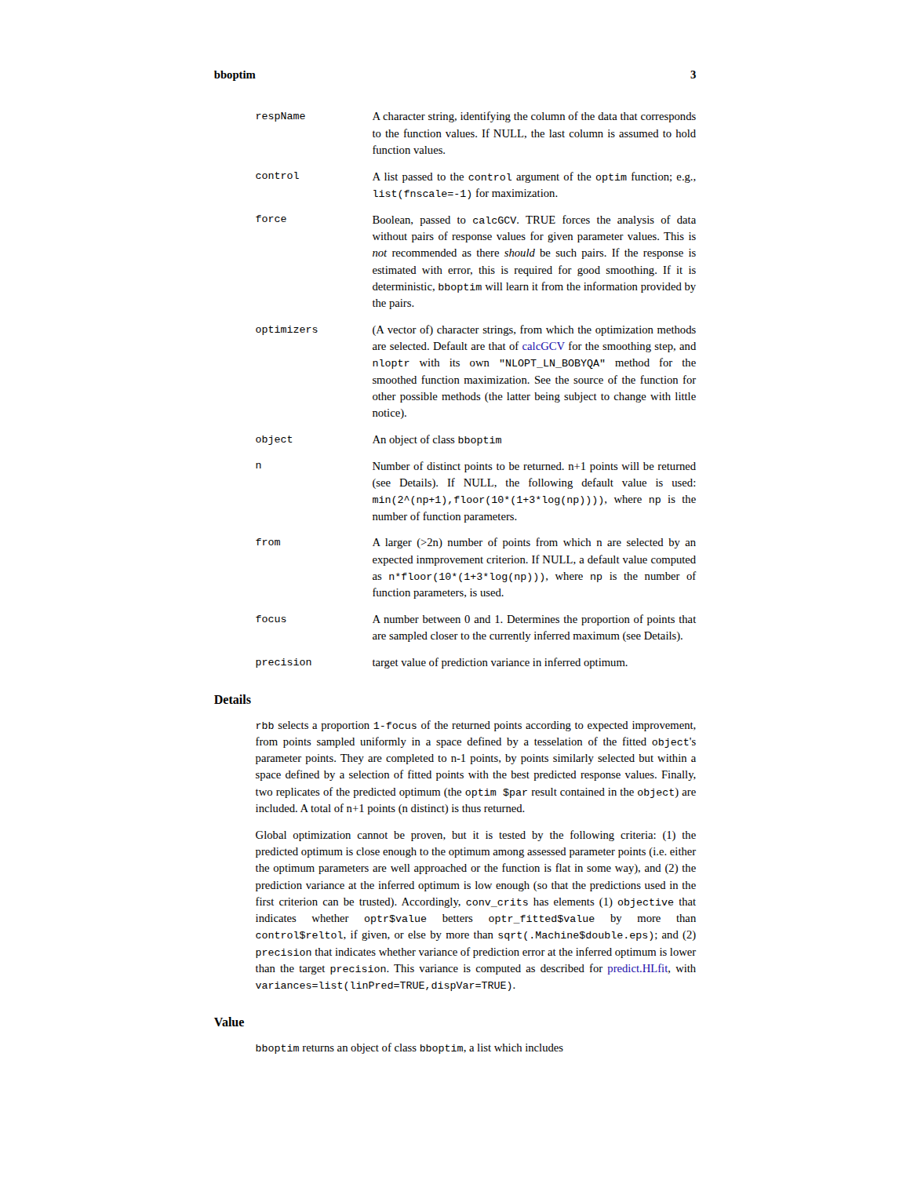bboptim 3
respName
A character string, identifying the column of the data that corresponds to the function values. If NULL, the last column is assumed to hold function values.
control
A list passed to the control argument of the optim function; e.g., list(fnscale=-1) for maximization.
force
Boolean, passed to calcGCV. TRUE forces the analysis of data without pairs of response values for given parameter values. This is not recommended as there should be such pairs. If the response is estimated with error, this is required for good smoothing. If it is deterministic, bboptim will learn it from the information provided by the pairs.
optimizers
(A vector of) character strings, from which the optimization methods are selected. Default are that of calcGCV for the smoothing step, and nloptr with its own "NLOPT_LN_BOBYQA" method for the smoothed function maximization. See the source of the function for other possible methods (the latter being subject to change with little notice).
object
An object of class bboptim
n
Number of distinct points to be returned. n+1 points will be returned (see Details). If NULL, the following default value is used: min(2^(np+1),floor(10*(1+3*log(np)))), where np is the number of function parameters.
from
A larger (>2n) number of points from which n are selected by an expected inmprovement criterion. If NULL, a default value computed as n*floor(10*(1+3*log(np))), where np is the number of function parameters, is used.
focus
A number between 0 and 1. Determines the proportion of points that are sampled closer to the currently inferred maximum (see Details).
precision
target value of prediction variance in inferred optimum.
Details
rbb selects a proportion 1-focus of the returned points according to expected improvement, from points sampled uniformly in a space defined by a tesselation of the fitted object's parameter points. They are completed to n-1 points, by points similarly selected but within a space defined by a selection of fitted points with the best predicted response values. Finally, two replicates of the predicted optimum (the optim $par result contained in the object) are included. A total of n+1 points (n distinct) is thus returned.
Global optimization cannot be proven, but it is tested by the following criteria: (1) the predicted optimum is close enough to the optimum among assessed parameter points (i.e. either the optimum parameters are well approached or the function is flat in some way), and (2) the prediction variance at the inferred optimum is low enough (so that the predictions used in the first criterion can be trusted). Accordingly, conv_crits has elements (1) objective that indicates whether optr$value betters optr_fitted$value by more than control$reltol, if given, or else by more than sqrt(.Machine$double.eps); and (2) precision that indicates whether variance of prediction error at the inferred optimum is lower than the target precision. This variance is computed as described for predict.HLfit, with variances=list(linPred=TRUE,dispVar=TRUE).
Value
bboptim returns an object of class bboptim, a list which includes